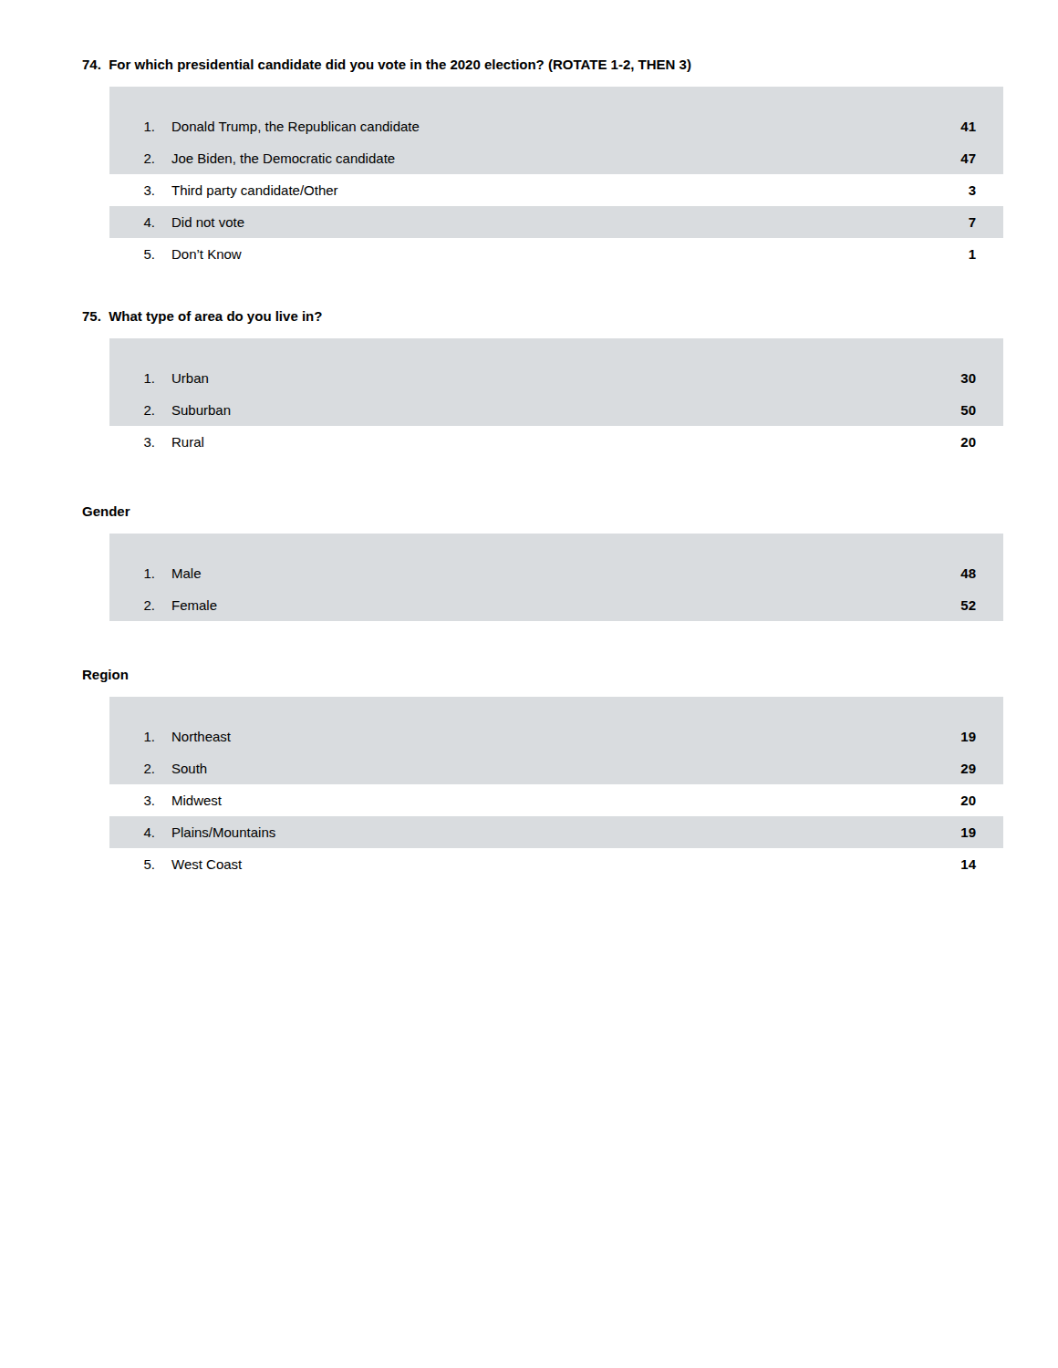74. For which presidential candidate did you vote in the 2020 election? (ROTATE 1-2, THEN 3)
| 1. | Donald Trump, the Republican candidate | 41 |
| 2. | Joe Biden, the Democratic candidate | 47 |
| 3. | Third party candidate/Other | 3 |
| 4. | Did not vote | 7 |
| 5. | Don’t Know | 1 |
75. What type of area do you live in?
| 1. | Urban | 30 |
| 2. | Suburban | 50 |
| 3. | Rural | 20 |
Gender
| 1. | Male | 48 |
| 2. | Female | 52 |
Region
| 1. | Northeast | 19 |
| 2. | South | 29 |
| 3. | Midwest | 20 |
| 4. | Plains/Mountains | 19 |
| 5. | West Coast | 14 |